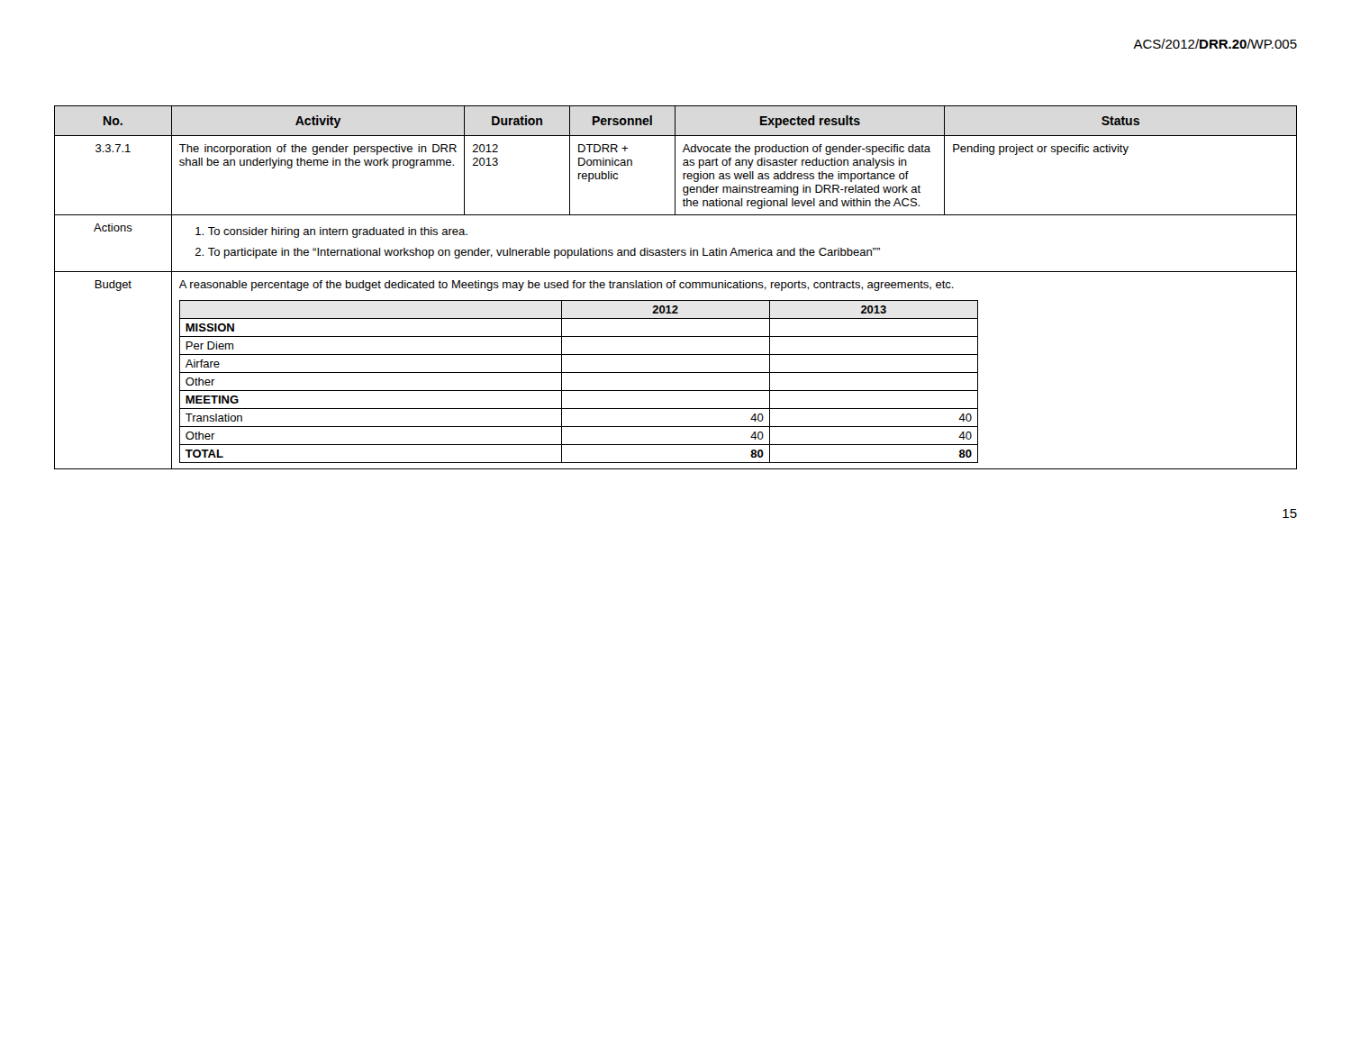ACS/2012/DRR.20/WP.005
| No. | Activity | Duration | Personnel | Expected results | Status |
| --- | --- | --- | --- | --- | --- |
| 3.3.7.1 | The incorporation of the gender perspective in DRR shall be an underlying theme in the work programme. | 2012 2013 | DTDRR + Dominican republic | Advocate the production of gender-specific data as part of any disaster reduction analysis in region as well as address the importance of gender mainstreaming in DRR-related work at the national regional level and within the ACS. | Pending project or specific activity |
| Actions | To consider hiring an intern graduated in this area. To participate in the “International workshop on gender, vulnerable populations and disasters in Latin America and the Caribbean”” |
| Budget | A reasonable percentage of the budget dedicated to Meetings may be used for the translation of communications, reports, contracts, agreements, etc. / / 2012 / 2013 / / --- / --- / --- / / MISSION / / / / Per Diem / / / / Airfare / / / / Other / / / / MEETING / / / / Translation / 40 / 40 / / Other / 40 / 40 / / TOTAL / 80 / 80 / |
15